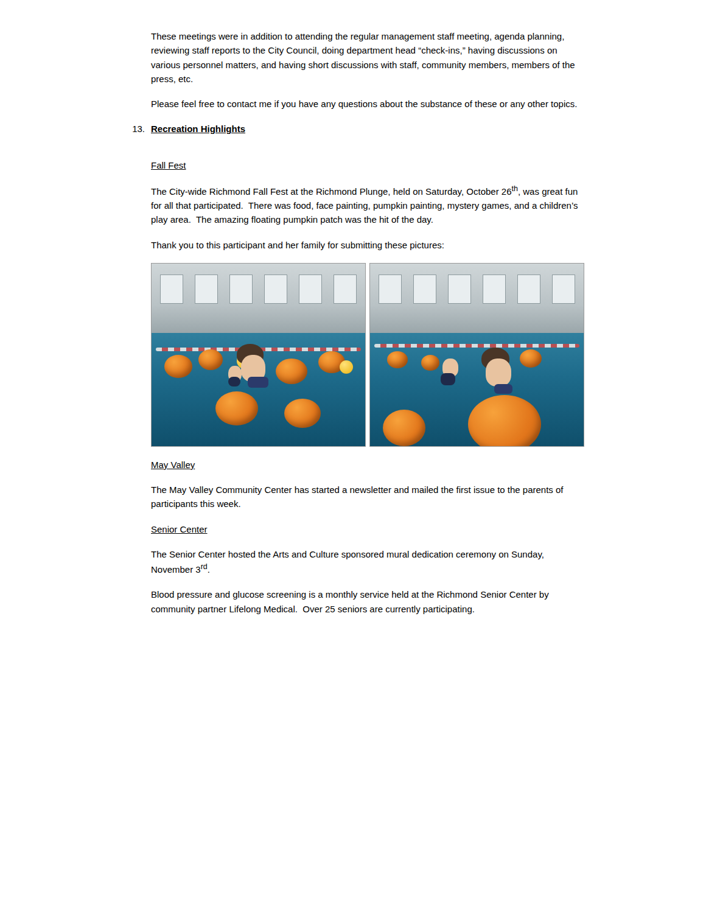These meetings were in addition to attending the regular management staff meeting, agenda planning, reviewing staff reports to the City Council, doing department head “check-ins,” having discussions on various personnel matters, and having short discussions with staff, community members, members of the press, etc.
Please feel free to contact me if you have any questions about the substance of these or any other topics.
13.
Recreation Highlights
Fall Fest
The City-wide Richmond Fall Fest at the Richmond Plunge, held on Saturday, October 26th, was great fun for all that participated. There was food, face painting, pumpkin painting, mystery games, and a children’s play area. The amazing floating pumpkin patch was the hit of the day.
Thank you to this participant and her family for submitting these pictures:
May Valley
The May Valley Community Center has started a newsletter and mailed the first issue to the parents of participants this week.
Senior Center
The Senior Center hosted the Arts and Culture sponsored mural dedication ceremony on Sunday, November 3rd.
Blood pressure and glucose screening is a monthly service held at the Richmond Senior Center by community partner Lifelong Medical. Over 25 seniors are currently participating.